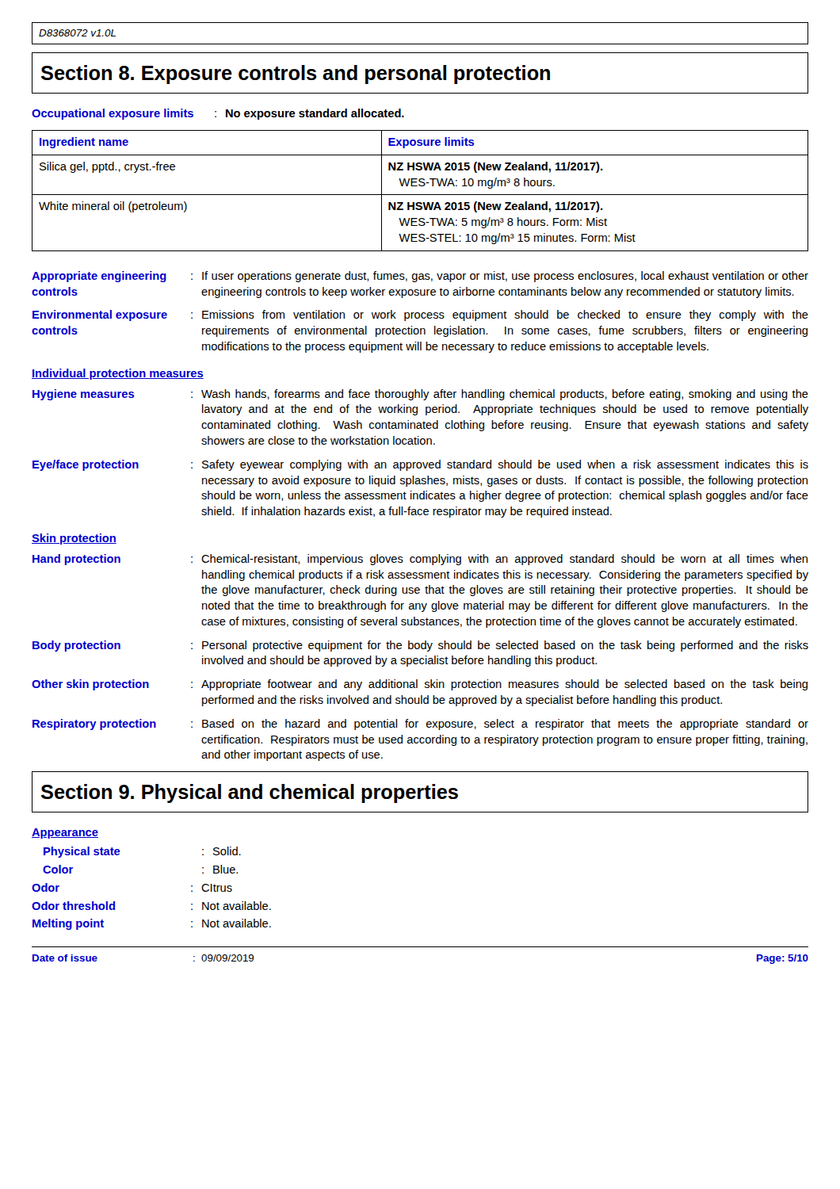D8368072 v1.0L
Section 8. Exposure controls and personal protection
Occupational exposure limits
:
No exposure standard allocated.
| Ingredient name | Exposure limits |
| --- | --- |
| Silica gel, pptd., cryst.-free | NZ HSWA 2015 (New Zealand, 11/2017). WES-TWA: 10 mg/m³ 8 hours. |
| White mineral oil (petroleum) | NZ HSWA 2015 (New Zealand, 11/2017). WES-TWA: 5 mg/m³ 8 hours. Form: Mist WES-STEL: 10 mg/m³ 15 minutes. Form: Mist |
Appropriate engineering controls
:
If user operations generate dust, fumes, gas, vapor or mist, use process enclosures, local exhaust ventilation or other engineering controls to keep worker exposure to airborne contaminants below any recommended or statutory limits.
Environmental exposure controls
:
Emissions from ventilation or work process equipment should be checked to ensure they comply with the requirements of environmental protection legislation. In some cases, fume scrubbers, filters or engineering modifications to the process equipment will be necessary to reduce emissions to acceptable levels.
Individual protection measures
Hygiene measures
:
Wash hands, forearms and face thoroughly after handling chemical products, before eating, smoking and using the lavatory and at the end of the working period. Appropriate techniques should be used to remove potentially contaminated clothing. Wash contaminated clothing before reusing. Ensure that eyewash stations and safety showers are close to the workstation location.
Eye/face protection
:
Safety eyewear complying with an approved standard should be used when a risk assessment indicates this is necessary to avoid exposure to liquid splashes, mists, gases or dusts. If contact is possible, the following protection should be worn, unless the assessment indicates a higher degree of protection: chemical splash goggles and/or face shield. If inhalation hazards exist, a full-face respirator may be required instead.
Skin protection
Hand protection
:
Chemical-resistant, impervious gloves complying with an approved standard should be worn at all times when handling chemical products if a risk assessment indicates this is necessary. Considering the parameters specified by the glove manufacturer, check during use that the gloves are still retaining their protective properties. It should be noted that the time to breakthrough for any glove material may be different for different glove manufacturers. In the case of mixtures, consisting of several substances, the protection time of the gloves cannot be accurately estimated.
Body protection
:
Personal protective equipment for the body should be selected based on the task being performed and the risks involved and should be approved by a specialist before handling this product.
Other skin protection
:
Appropriate footwear and any additional skin protection measures should be selected based on the task being performed and the risks involved and should be approved by a specialist before handling this product.
Respiratory protection
:
Based on the hazard and potential for exposure, select a respirator that meets the appropriate standard or certification. Respirators must be used according to a respiratory protection program to ensure proper fitting, training, and other important aspects of use.
Section 9. Physical and chemical properties
Appearance
Physical state
:
Solid.
Color
:
Blue.
Odor
:
CItrus
Odor threshold
:
Not available.
Melting point
:
Not available.
Date of issue
: 09/09/2019
Page: 5/10